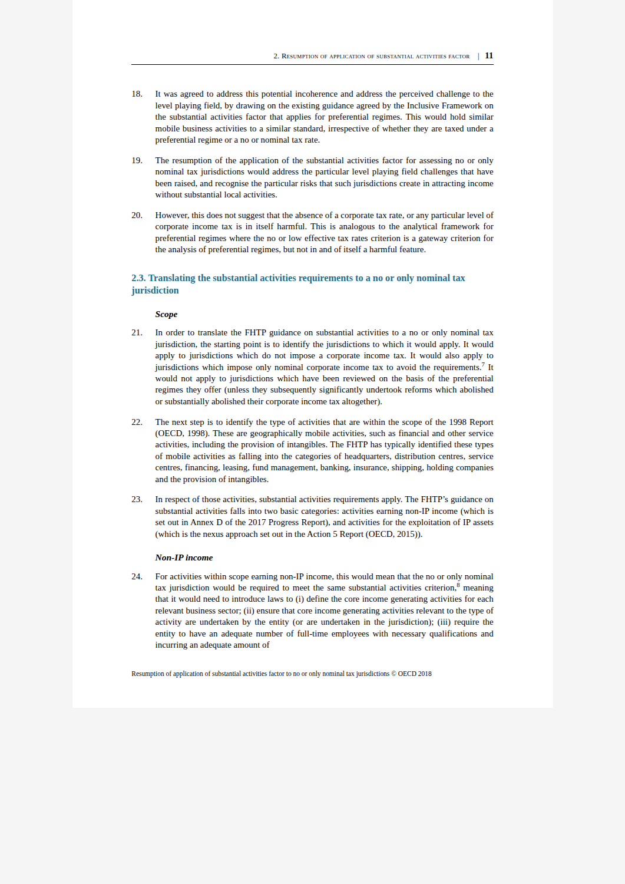2. Resumption of application of substantial activities factor|11
18. It was agreed to address this potential incoherence and address the perceived challenge to the level playing field, by drawing on the existing guidance agreed by the Inclusive Framework on the substantial activities factor that applies for preferential regimes. This would hold similar mobile business activities to a similar standard, irrespective of whether they are taxed under a preferential regime or a no or nominal tax rate.
19. The resumption of the application of the substantial activities factor for assessing no or only nominal tax jurisdictions would address the particular level playing field challenges that have been raised, and recognise the particular risks that such jurisdictions create in attracting income without substantial local activities.
20. However, this does not suggest that the absence of a corporate tax rate, or any particular level of corporate income tax is in itself harmful. This is analogous to the analytical framework for preferential regimes where the no or low effective tax rates criterion is a gateway criterion for the analysis of preferential regimes, but not in and of itself a harmful feature.
2.3. Translating the substantial activities requirements to a no or only nominal tax jurisdiction
Scope
21. In order to translate the FHTP guidance on substantial activities to a no or only nominal tax jurisdiction, the starting point is to identify the jurisdictions to which it would apply. It would apply to jurisdictions which do not impose a corporate income tax. It would also apply to jurisdictions which impose only nominal corporate income tax to avoid the requirements.7 It would not apply to jurisdictions which have been reviewed on the basis of the preferential regimes they offer (unless they subsequently significantly undertook reforms which abolished or substantially abolished their corporate income tax altogether).
22. The next step is to identify the type of activities that are within the scope of the 1998 Report (OECD, 1998). These are geographically mobile activities, such as financial and other service activities, including the provision of intangibles. The FHTP has typically identified these types of mobile activities as falling into the categories of headquarters, distribution centres, service centres, financing, leasing, fund management, banking, insurance, shipping, holding companies and the provision of intangibles.
23. In respect of those activities, substantial activities requirements apply. The FHTP’s guidance on substantial activities falls into two basic categories: activities earning non-IP income (which is set out in Annex D of the 2017 Progress Report), and activities for the exploitation of IP assets (which is the nexus approach set out in the Action 5 Report (OECD, 2015)).
Non-IP income
24. For activities within scope earning non-IP income, this would mean that the no or only nominal tax jurisdiction would be required to meet the same substantial activities criterion,8 meaning that it would need to introduce laws to (i) define the core income generating activities for each relevant business sector; (ii) ensure that core income generating activities relevant to the type of activity are undertaken by the entity (or are undertaken in the jurisdiction); (iii) require the entity to have an adequate number of full-time employees with necessary qualifications and incurring an adequate amount of
Resumption of application of substantial activities factor to no or only nominal tax jurisdictions © OECD 2018